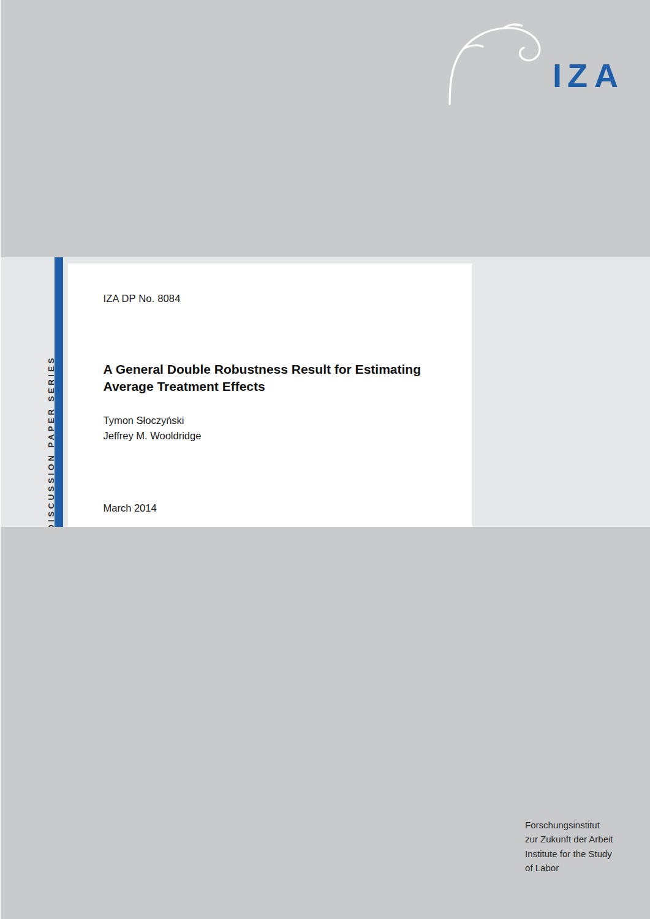I Z A
Discussion Paper Series
IZA DP No. 8084
A General Double Robustness Result for Estimating Average Treatment Effects
Tymon Słoczyński
Jeffrey M. Wooldridge
March 2014
Forschungsinstitut
zur Zukunft der Arbeit
Institute for the Study
of Labor